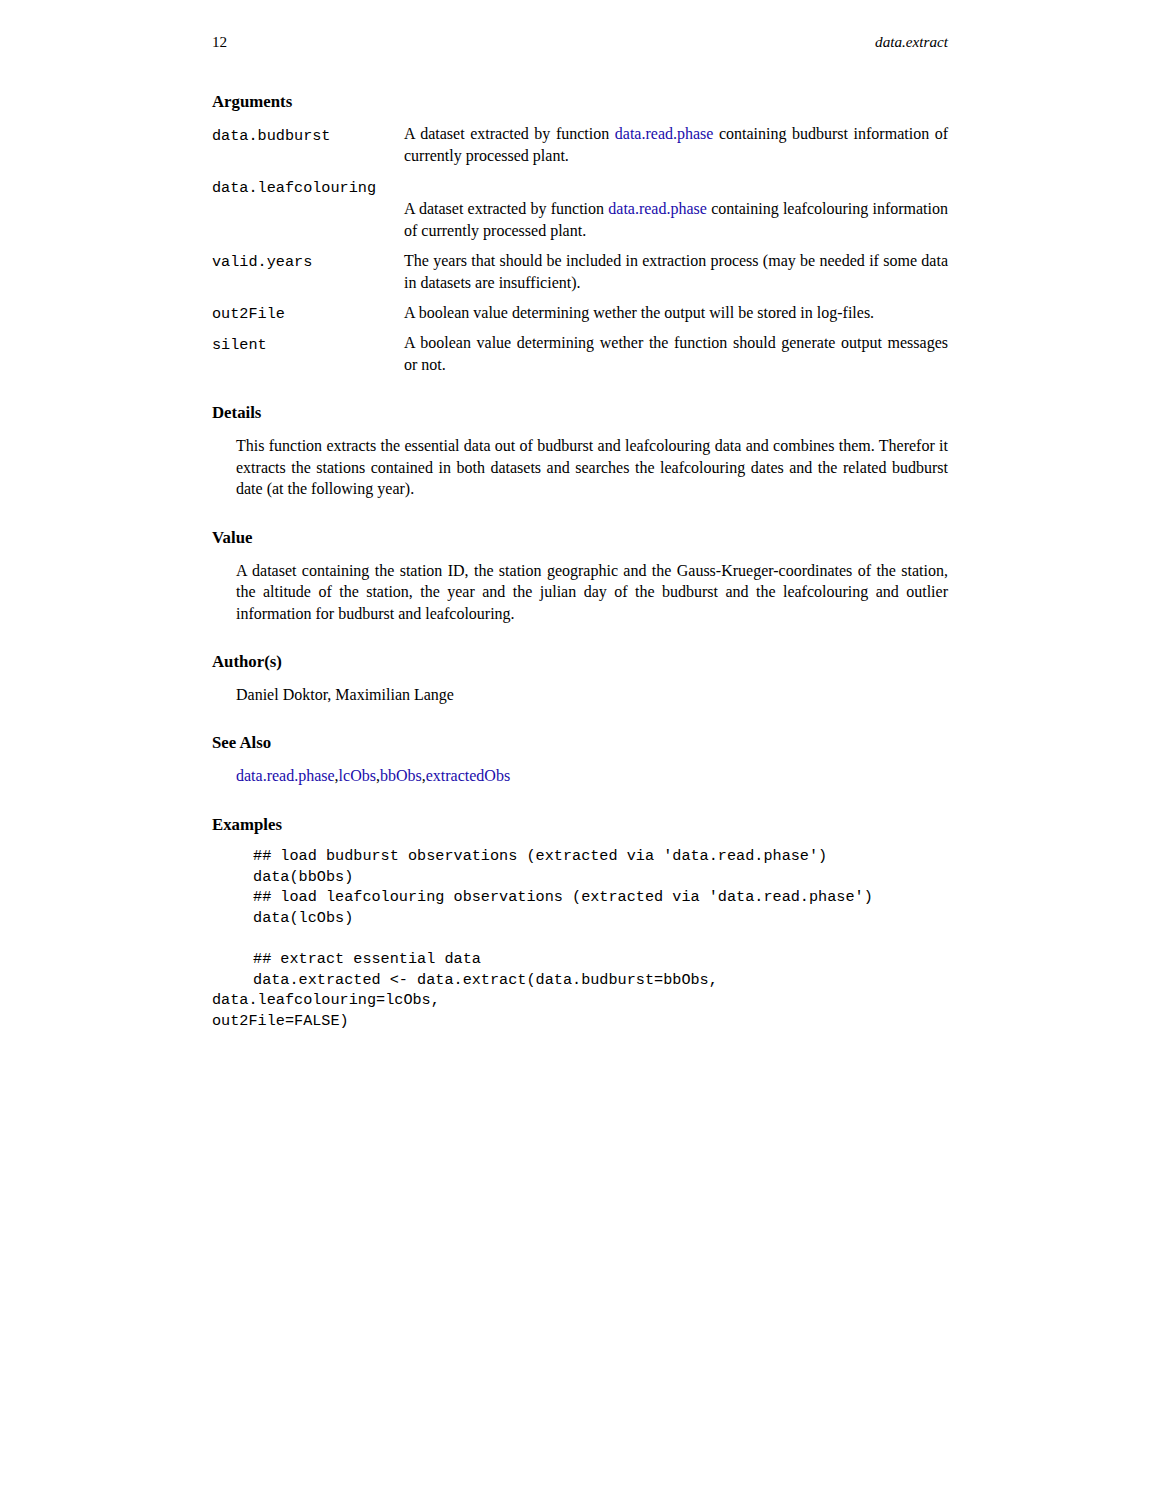12 data.extract
Arguments
data.budburst
A dataset extracted by function data.read.phase containing budburst information of currently processed plant.
data.leafcolouring
A dataset extracted by function data.read.phase containing leafcolouring information of currently processed plant.
valid.years
The years that should be included in extraction process (may be needed if some data in datasets are insufficient).
out2File
A boolean value determining wether the output will be stored in log-files.
silent
A boolean value determining wether the function should generate output messages or not.
Details
This function extracts the essential data out of budburst and leafcolouring data and combines them. Therefor it extracts the stations contained in both datasets and searches the leafcolouring dates and the related budburst date (at the following year).
Value
A dataset containing the station ID, the station geographic and the Gauss-Krueger-coordinates of the station, the altitude of the station, the year and the julian day of the budburst and the leafcolouring and outlier information for budburst and leafcolouring.
Author(s)
Daniel Doktor, Maximilian Lange
See Also
data.read.phase,lcObs,bbObs,extractedObs
Examples
  ## load budburst observations (extracted via 'data.read.phase')
  data(bbObs)
  ## load leafcolouring observations (extracted via 'data.read.phase')
  data(lcObs)

  ## extract essential data
  data.extracted <- data.extract(data.budburst=bbObs,
data.leafcolouring=lcObs,
out2File=FALSE)